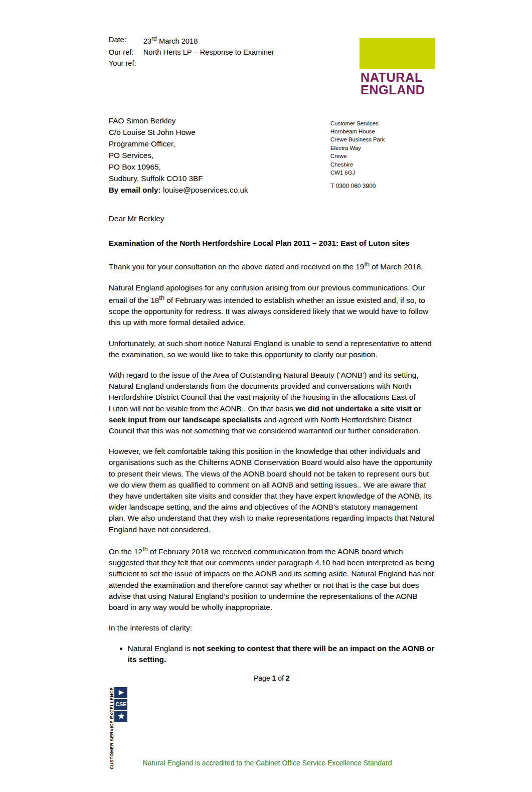| Date: | 23 rd March 2018 |
| Our ref: | North Herts LP – Response to Examiner |
| Your ref: | |
NATURAL
ENGLAND
FAO Simon Berkley
C/o Louise St John Howe
Programme Officer,
PO Services,
PO Box 10965,
Sudbury, Suffolk CO10 3BF
By email only: louise@poservices.co.uk
Customer Services
Hornbeam House
Crewe Business Park
Electra Way
Crewe
Cheshire
CW1 6GJ
T 0300 060 3900
Dear Mr Berkley
Examination of the North Hertfordshire Local Plan 2011 – 2031: East of Luton sites
Thank you for your consultation on the above dated and received on the 19th of March 2018.
Natural England apologises for any confusion arising from our previous communications. Our email of the 18th of February was intended to establish whether an issue existed and, if so, to scope the opportunity for redress. It was always considered likely that we would have to follow this up with more formal detailed advice.
Unfortunately, at such short notice Natural England is unable to send a representative to attend the examination, so we would like to take this opportunity to clarify our position.
With regard to the issue of the Area of Outstanding Natural Beauty (‘AONB’) and its setting, Natural England understands from the documents provided and conversations with North Hertfordshire District Council that the vast majority of the housing in the allocations East of Luton will not be visible from the AONB.. On that basis we did not undertake a site visit or seek input from our landscape specialists and agreed with North Hertfordshire District Council that this was not something that we considered warranted our further consideration.
However, we felt comfortable taking this position in the knowledge that other individuals and organisations such as the Chilterns AONB Conservation Board would also have the opportunity to present their views. The views of the AONB board should not be taken to represent ours but we do view them as qualified to comment on all AONB and setting issues.. We are aware that they have undertaken site visits and consider that they have expert knowledge of the AONB, its wider landscape setting, and the aims and objectives of the AONB’s statutory management plan. We also understand that they wish to make representations regarding impacts that Natural England have not considered.
On the 12th of February 2018 we received communication from the AONB board which suggested that they felt that our comments under paragraph 4.10 had been interpreted as being sufficient to set the issue of impacts on the AONB and its setting aside. Natural England has not attended the examination and therefore cannot say whether or not that is the case but does advise that using Natural England’s position to undermine the representations of the AONB board in any way would be wholly inappropriate.
In the interests of clarity:
Natural England is not seeking to contest that there will be an impact on the AONB or its setting.
Page 1 of 2
CUSTOMER SERVICE EXCELLENCE
CSE
Natural England is accredited to the Cabinet Office Service Excellence Standard